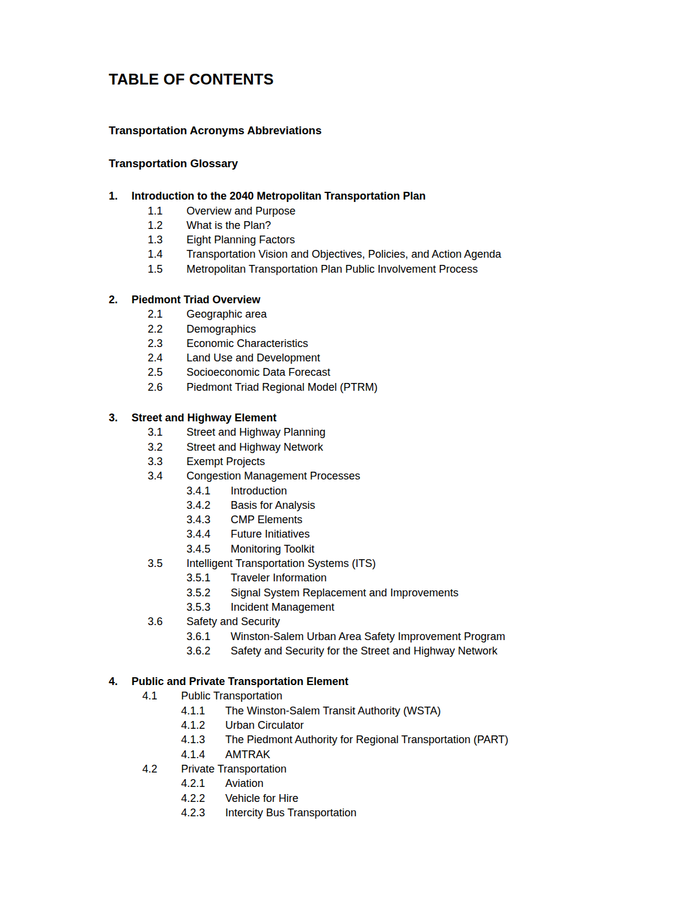TABLE OF CONTENTS
Transportation Acronyms Abbreviations
Transportation Glossary
1. Introduction to the 2040 Metropolitan Transportation Plan
1.1 Overview and Purpose
1.2 What is the Plan?
1.3 Eight Planning Factors
1.4 Transportation Vision and Objectives, Policies, and Action Agenda
1.5 Metropolitan Transportation Plan Public Involvement Process
2. Piedmont Triad Overview
2.1 Geographic area
2.2 Demographics
2.3 Economic Characteristics
2.4 Land Use and Development
2.5 Socioeconomic Data Forecast
2.6 Piedmont Triad Regional Model (PTRM)
3. Street and Highway Element
3.1 Street and Highway Planning
3.2 Street and Highway Network
3.3 Exempt Projects
3.4 Congestion Management Processes
3.4.1 Introduction
3.4.2 Basis for Analysis
3.4.3 CMP Elements
3.4.4 Future Initiatives
3.4.5 Monitoring Toolkit
3.5 Intelligent Transportation Systems (ITS)
3.5.1 Traveler Information
3.5.2 Signal System Replacement and Improvements
3.5.3 Incident Management
3.6 Safety and Security
3.6.1 Winston-Salem Urban Area Safety Improvement Program
3.6.2 Safety and Security for the Street and Highway Network
4. Public and Private Transportation Element
4.1 Public Transportation
4.1.1 The Winston-Salem Transit Authority (WSTA)
4.1.2 Urban Circulator
4.1.3 The Piedmont Authority for Regional Transportation (PART)
4.1.4 AMTRAK
4.2 Private Transportation
4.2.1 Aviation
4.2.2 Vehicle for Hire
4.2.3 Intercity Bus Transportation